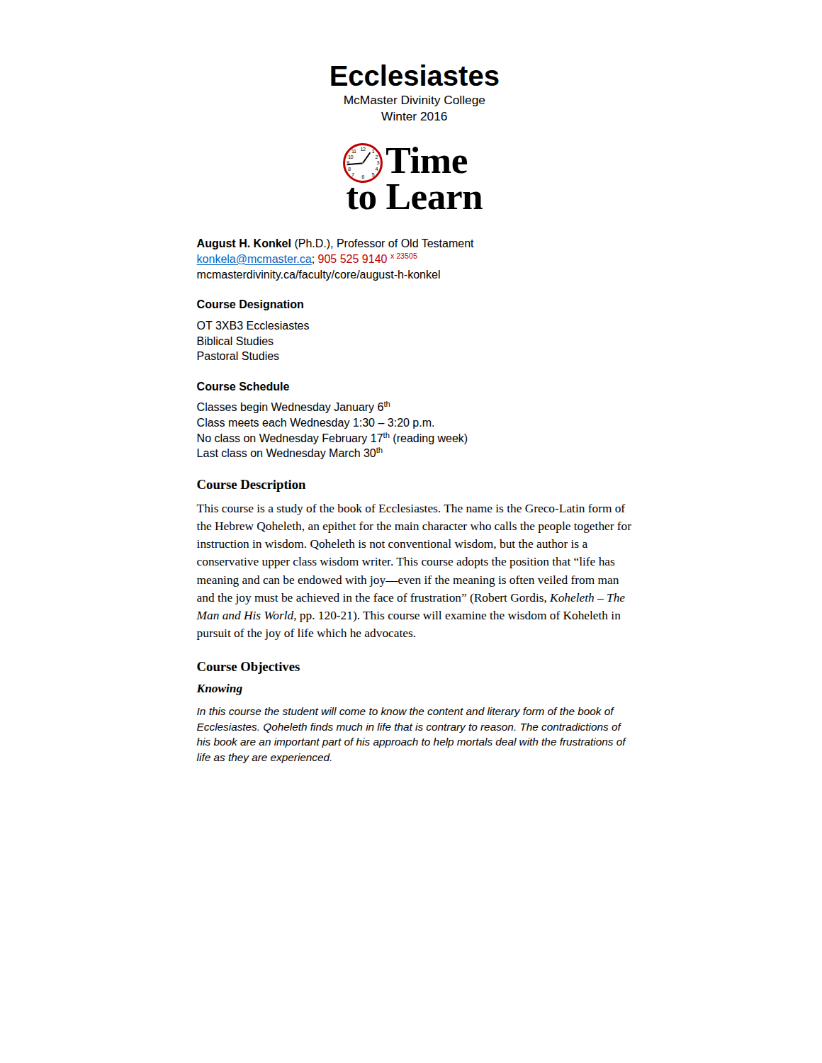Ecclesiastes
McMaster Divinity College
Winter 2016
12 1 2 3 4 5 6 7 8 9 10 11 Time to Learn
August H. Konkel (Ph.D.), Professor of Old Testament
konkela@mcmaster.ca; 905 525 9140 x 23505
mcmasterdivinity.ca/faculty/core/august-h-konkel
Course Designation
OT 3XB3 Ecclesiastes
Biblical Studies
Pastoral Studies
Course Schedule
Classes begin Wednesday January 6th
Class meets each Wednesday 1:30 – 3:20 p.m.
No class on Wednesday February 17th (reading week)
Last class on Wednesday March 30th
Course Description
This course is a study of the book of Ecclesiastes. The name is the Greco-Latin form of the Hebrew Qoheleth, an epithet for the main character who calls the people together for instruction in wisdom. Qoheleth is not conventional wisdom, but the author is a conservative upper class wisdom writer. This course adopts the position that “life has meaning and can be endowed with joy—even if the meaning is often veiled from man and the joy must be achieved in the face of frustration” (Robert Gordis, Koheleth – The Man and His World, pp. 120-21). This course will examine the wisdom of Koheleth in pursuit of the joy of life which he advocates.
Course Objectives
Knowing
In this course the student will come to know the content and literary form of the book of Ecclesiastes. Qoheleth finds much in life that is contrary to reason. The contradictions of his book are an important part of his approach to help mortals deal with the frustrations of life as they are experienced.